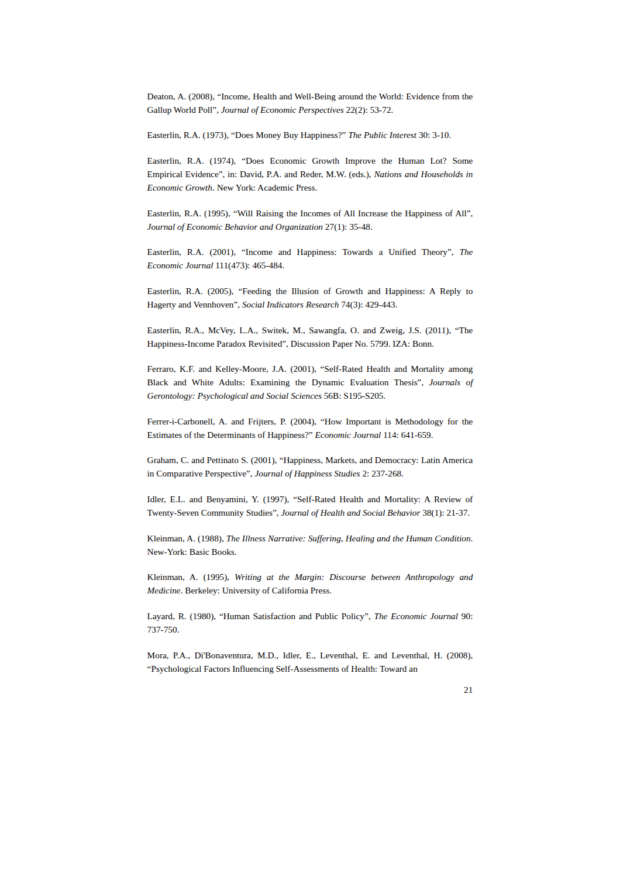Deaton, A. (2008), “Income, Health and Well-Being around the World: Evidence from the Gallup World Poll”, Journal of Economic Perspectives 22(2): 53-72.
Easterlin, R.A. (1973), “Does Money Buy Happiness?” The Public Interest 30: 3-10.
Easterlin, R.A. (1974), “Does Economic Growth Improve the Human Lot? Some Empirical Evidence”, in: David, P.A. and Reder, M.W. (eds.), Nations and Households in Economic Growth. New York: Academic Press.
Easterlin, R.A. (1995), “Will Raising the Incomes of All Increase the Happiness of All”, Journal of Economic Behavior and Organization 27(1): 35-48.
Easterlin, R.A. (2001), “Income and Happiness: Towards a Unified Theory”, The Economic Journal 111(473): 465-484.
Easterlin, R.A. (2005), “Feeding the Illusion of Growth and Happiness: A Reply to Hagerty and Vennhoven”, Social Indicators Research 74(3): 429-443.
Easterlin, R.A., McVey, L.A., Switek, M., Sawangfa, O. and Zweig, J.S. (2011), “The Happiness-Income Paradox Revisited”, Discussion Paper No. 5799. IZA: Bonn.
Ferraro, K.F. and Kelley-Moore, J.A. (2001), “Self-Rated Health and Mortality among Black and White Adults: Examining the Dynamic Evaluation Thesis”, Journals of Gerontology: Psychological and Social Sciences 56B: S195-S205.
Ferrer-i-Carbonell, A. and Frijters, P. (2004), “How Important is Methodology for the Estimates of the Determinants of Happiness?” Economic Journal 114: 641-659.
Graham, C. and Pettinato S. (2001), “Happiness, Markets, and Democracy: Latin America in Comparative Perspective”, Journal of Happiness Studies 2: 237-268.
Idler, E.L. and Benyamini, Y. (1997), “Self-Rated Health and Mortality: A Review of Twenty-Seven Community Studies”, Journal of Health and Social Behavior 38(1): 21-37.
Kleinman, A. (1988), The Illness Narrative: Suffering, Healing and the Human Condition. New-York: Basic Books.
Kleinman, A. (1995), Writing at the Margin: Discourse between Anthropology and Medicine. Berkeley: University of California Press.
Layard, R. (1980), “Human Satisfaction and Public Policy”, The Economic Journal 90: 737-750.
Mora, P.A., Di'Bonaventura, M.D., Idler, E., Leventhal, E. and Leventhal, H. (2008), “Psychological Factors Influencing Self-Assessments of Health: Toward an
21